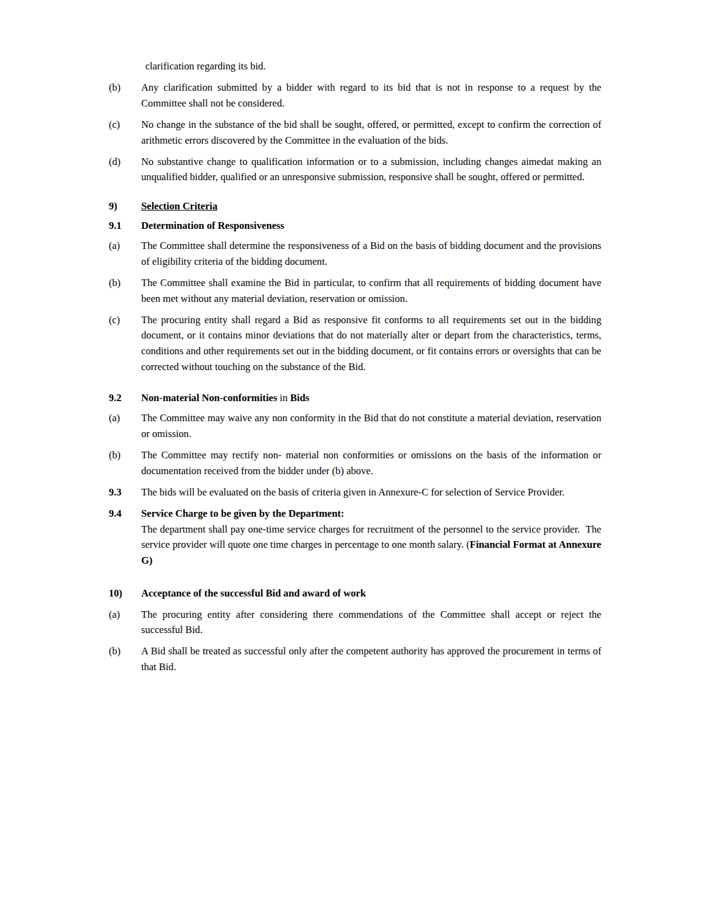clarification regarding its bid.
(b) Any clarification submitted by a bidder with regard to its bid that is not in response to a request by the Committee shall not be considered.
(c) No change in the substance of the bid shall be sought, offered, or permitted, except to confirm the correction of arithmetic errors discovered by the Committee in the evaluation of the bids.
(d) No substantive change to qualification information or to a submission, including changes aimedat making an unqualified bidder, qualified or an unresponsive submission, responsive shall be sought, offered or permitted.
9) Selection Criteria
9.1 Determination of Responsiveness
(a) The Committee shall determine the responsiveness of a Bid on the basis of bidding document and the provisions of eligibility criteria of the bidding document.
(b) The Committee shall examine the Bid in particular, to confirm that all requirements of bidding document have been met without any material deviation, reservation or omission.
(c) The procuring entity shall regard a Bid as responsive fit conforms to all requirements set out in the bidding document, or it contains minor deviations that do not materially alter or depart from the characteristics, terms, conditions and other requirements set out in the bidding document, or fit contains errors or oversights that can be corrected without touching on the substance of the Bid.
9.2 Non-material Non-conformities in Bids
(a) The Committee may waive any non conformity in the Bid that do not constitute a material deviation, reservation or omission.
(b) The Committee may rectify non- material non conformities or omissions on the basis of the information or documentation received from the bidder under (b) above.
9.3 The bids will be evaluated on the basis of criteria given in Annexure-C for selection of Service Provider.
9.4 Service Charge to be given by the Department:
The department shall pay one-time service charges for recruitment of the personnel to the service provider. The service provider will quote one time charges in percentage to one month salary. (Financial Format at Annexure G)
10) Acceptance of the successful Bid and award of work
(a) The procuring entity after considering there commendations of the Committee shall accept or reject the successful Bid.
(b) A Bid shall be treated as successful only after the competent authority has approved the procurement in terms of that Bid.